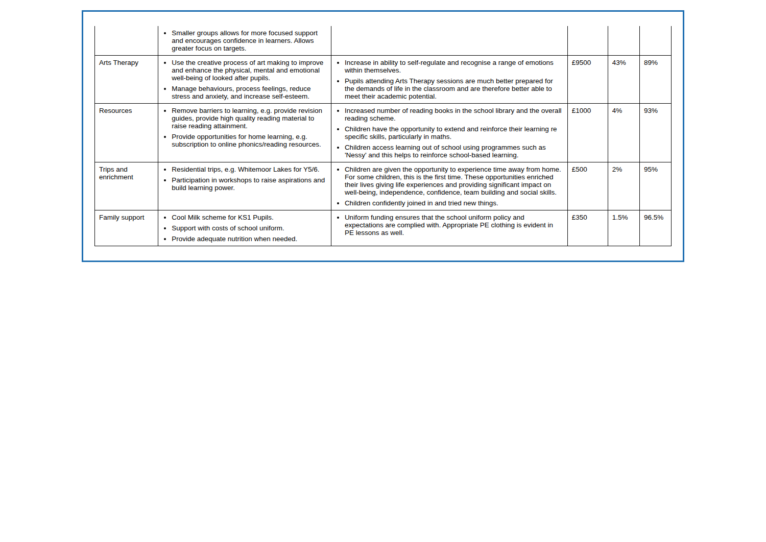| | Smaller groups allows for more focused support and encourages confidence in learners. Allows greater focus on targets. | | | | |
| Arts Therapy | Use the creative process of art making to improve and enhance the physical, mental and emotional well-being of looked after pupils. Manage behaviours, process feelings, reduce stress and anxiety, and increase self-esteem. | Increase in ability to self-regulate and recognise a range of emotions within themselves. Pupils attending Arts Therapy sessions are much better prepared for the demands of life in the classroom and are therefore better able to meet their academic potential. | £9500 | 43% | 89% |
| Resources | Remove barriers to learning, e.g. provide revision guides, provide high quality reading material to raise reading attainment. Provide opportunities for home learning, e.g. subscription to online phonics/reading resources. | Increased number of reading books in the school library and the overall reading scheme. Children have the opportunity to extend and reinforce their learning re specific skills, particularly in maths. Children access learning out of school using programmes such as 'Nessy' and this helps to reinforce school-based learning. | £1000 | 4% | 93% |
| Trips and enrichment | Residential trips, e.g. Whitemoor Lakes for Y5/6. Participation in workshops to raise aspirations and build learning power. | Children are given the opportunity to experience time away from home. For some children, this is the first time. These opportunities enriched their lives giving life experiences and providing significant impact on well-being, independence, confidence, team building and social skills. Children confidently joined in and tried new things. | £500 | 2% | 95% |
| Family support | Cool Milk scheme for KS1 Pupils. Support with costs of school uniform. Provide adequate nutrition when needed. | Uniform funding ensures that the school uniform policy and expectations are complied with. Appropriate PE clothing is evident in PE lessons as well. | £350 | 1.5% | 96.5% |